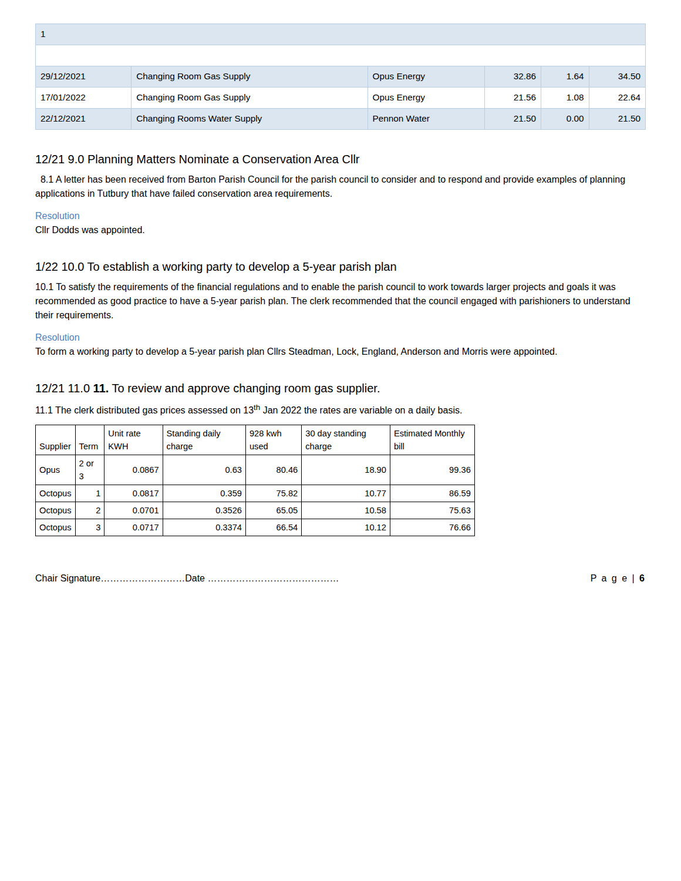| 1 |
| 29/12/2021 | Changing Room Gas Supply | Opus Energy | 32.86 | 1.64 | 34.50 |
| 17/01/2022 | Changing Room Gas Supply | Opus Energy | 21.56 | 1.08 | 22.64 |
| 22/12/2021 | Changing Rooms Water Supply | Pennon Water | 21.50 | 0.00 | 21.50 |
12/21 9.0 Planning Matters Nominate a Conservation Area Cllr
8.1 A letter has been received from Barton Parish Council for the parish council to consider and to respond and provide examples of planning applications in Tutbury that have failed conservation area requirements.
Resolution
Cllr Dodds was appointed.
1/22 10.0 To establish a working party to develop a 5-year parish plan
10.1 To satisfy the requirements of the financial regulations and to enable the parish council to work towards larger projects and goals it was recommended as good practice to have a 5-year parish plan. The clerk recommended that the council engaged with parishioners to understand their requirements.
Resolution
To form a working party to develop a 5-year parish plan Cllrs Steadman, Lock, England, Anderson and Morris were appointed.
12/21 11.0 11. To review and approve changing room gas supplier.
11.1 The clerk distributed gas prices assessed on 13th Jan 2022 the rates are variable on a daily basis.
| Supplier | Term | Unit rate KWH | Standing daily charge | 928 kwh used | 30 day standing charge | Estimated Monthly bill |
| --- | --- | --- | --- | --- | --- | --- |
| Opus | 2 or 3 | 0.0867 | 0.63 | 80.46 | 18.90 | 99.36 |
| Octopus | 1 | 0.0817 | 0.359 | 75.82 | 10.77 | 86.59 |
| Octopus | 2 | 0.0701 | 0.3526 | 65.05 | 10.58 | 75.63 |
| Octopus | 3 | 0.0717 | 0.3374 | 66.54 | 10.12 | 76.66 |
P a g e | 6 Chair Signature………………………Date ……………………………………